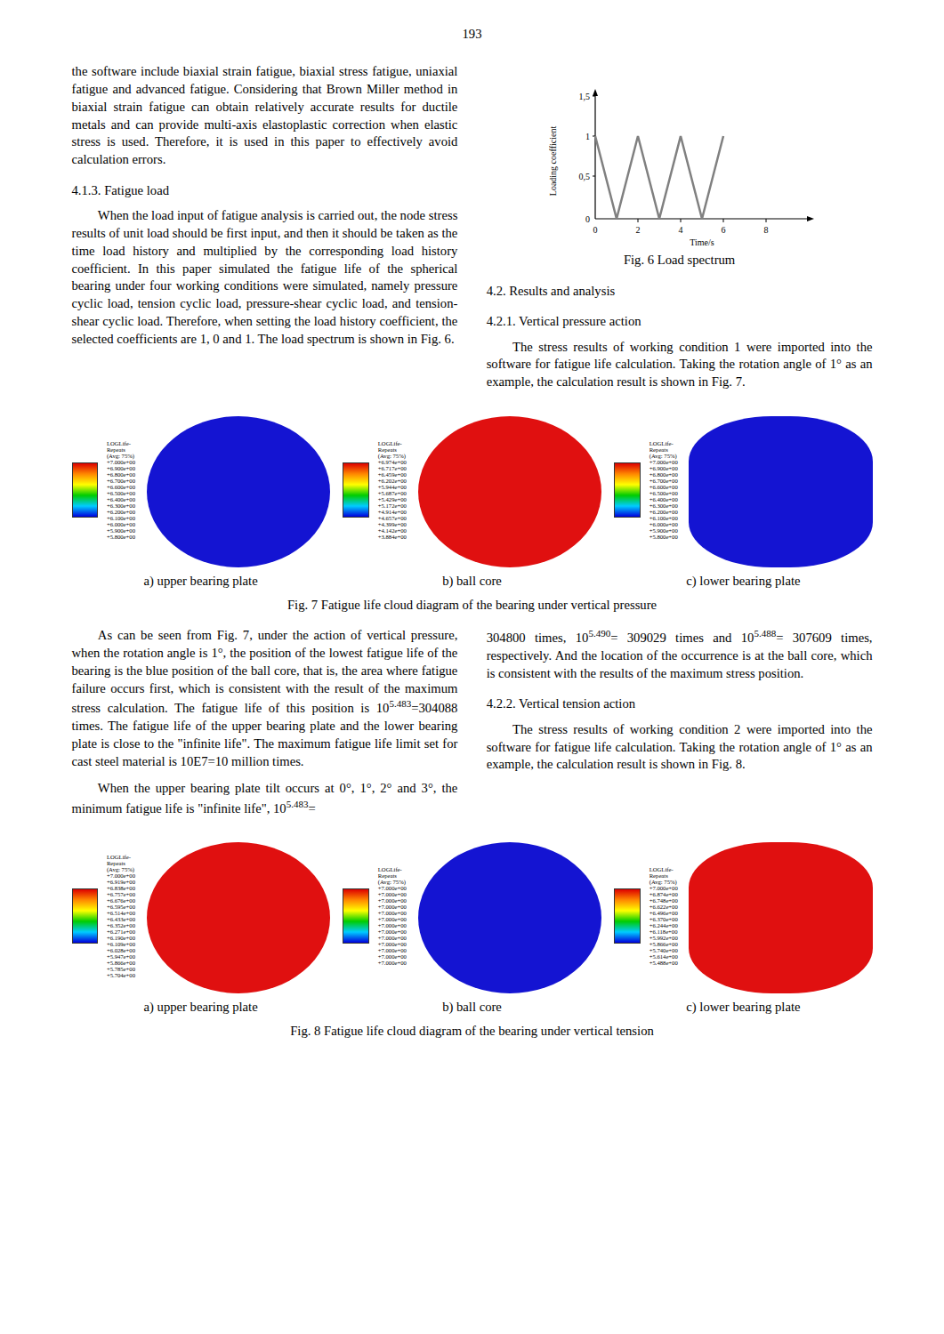193
the software include biaxial strain fatigue, biaxial stress fatigue, uniaxial fatigue and advanced fatigue. Considering that Brown Miller method in biaxial strain fatigue can obtain relatively accurate results for ductile metals and can provide multi-axis elastoplastic correction when elastic stress is used. Therefore, it is used in this paper to effectively avoid calculation errors.
4.1.3. Fatigue load
When the load input of fatigue analysis is carried out, the node stress results of unit load should be first input, and then it should be taken as the time load history and multiplied by the corresponding load history coefficient. In this paper simulated the fatigue life of the spherical bearing under four working conditions were simulated, namely pressure cyclic load, tension cyclic load, pressure-shear cyclic load, and tension-shear cyclic load. Therefore, when setting the load history coefficient, the selected coefficients are 1, 0 and 1. The load spectrum is shown in Fig. 6.
1,5 1 0,5 0 0 2 4 6 8 Loading coefficient Time/s
Fig. 6 Load spectrum
4.2. Results and analysis
4.2.1. Vertical pressure action
The stress results of working condition 1 were imported into the software for fatigue life calculation. Taking the rotation angle of 1° as an example, the calculation result is shown in Fig. 7.
LOGLife-Repeats
(Avg: 75%)
+7.000e+00
+6.900e+00
+6.800e+00
+6.700e+00
+6.600e+00
+6.500e+00
+6.400e+00
+6.300e+00
+6.200e+00
+6.100e+00
+6.000e+00
+5.900e+00
+5.800e+00
a) upper bearing plate
LOGLife-Repeats
(Avg: 75%)
+6.974e+00
+6.717e+00
+6.459e+00
+6.202e+00
+5.944e+00
+5.687e+00
+5.429e+00
+5.172e+00
+4.914e+00
+4.657e+00
+4.399e+00
+4.142e+00
+3.884e+00
b) ball core
LOGLife-Repeats
(Avg: 75%)
+7.000e+00
+6.900e+00
+6.800e+00
+6.700e+00
+6.600e+00
+6.500e+00
+6.400e+00
+6.300e+00
+6.200e+00
+6.100e+00
+6.000e+00
+5.900e+00
+5.800e+00
c) lower bearing plate
Fig. 7 Fatigue life cloud diagram of the bearing under vertical pressure
As can be seen from Fig. 7, under the action of vertical pressure, when the rotation angle is 1°, the position of the lowest fatigue life of the bearing is the blue position of the ball core, that is, the area where fatigue failure occurs first, which is consistent with the result of the maximum stress calculation. The fatigue life of this position is 105.483=304088 times. The fatigue life of the upper bearing plate and the lower bearing plate is close to the "infinite life". The maximum fatigue life limit set for cast steel material is 10E7=10 million times.
When the upper bearing plate tilt occurs at 0°, 1°, 2° and 3°, the minimum fatigue life is "infinite life", 105.483=
304800 times, 105.490= 309029 times and 105.488= 307609 times, respectively. And the location of the occurrence is at the ball core, which is consistent with the results of the maximum stress position.
4.2.2. Vertical tension action
The stress results of working condition 2 were imported into the software for fatigue life calculation. Taking the rotation angle of 1° as an example, the calculation result is shown in Fig. 8.
LOGLife-Repeats
(Avg: 75%)
+7.000e+00
+6.919e+00
+6.838e+00
+6.757e+00
+6.676e+00
+6.595e+00
+6.514e+00
+6.433e+00
+6.352e+00
+6.271e+00
+6.190e+00
+6.109e+00
+6.028e+00
+5.947e+00
+5.866e+00
+5.785e+00
+5.704e+00
a) upper bearing plate
LOGLife-Repeats
(Avg: 75%)
+7.000e+00
+7.000e+00
+7.000e+00
+7.000e+00
+7.000e+00
+7.000e+00
+7.000e+00
+7.000e+00
+7.000e+00
+7.000e+00
+7.000e+00
+7.000e+00
+7.000e+00
b) ball core
LOGLife-Repeats
(Avg: 75%)
+7.000e+00
+6.874e+00
+6.748e+00
+6.622e+00
+6.496e+00
+6.370e+00
+6.244e+00
+6.118e+00
+5.992e+00
+5.866e+00
+5.740e+00
+5.614e+00
+5.488e+00
c) lower bearing plate
Fig. 8 Fatigue life cloud diagram of the bearing under vertical tension